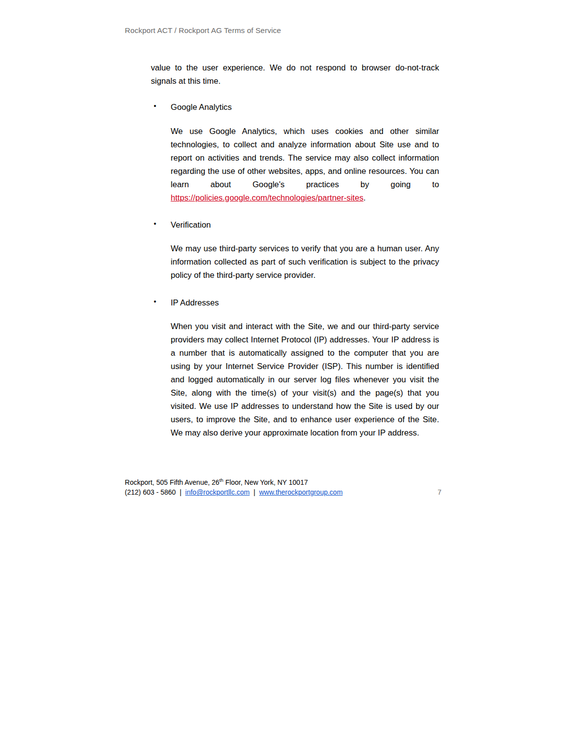Rockport ACT / Rockport AG Terms of Service
value to the user experience. We do not respond to browser do-not-track signals at this time.
Google Analytics
We use Google Analytics, which uses cookies and other similar technologies, to collect and analyze information about Site use and to report on activities and trends. The service may also collect information regarding the use of other websites, apps, and online resources. You can learn about Google's practices by going to https://policies.google.com/technologies/partner-sites.
Verification
We may use third-party services to verify that you are a human user. Any information collected as part of such verification is subject to the privacy policy of the third-party service provider.
IP Addresses
When you visit and interact with the Site, we and our third-party service providers may collect Internet Protocol (IP) addresses. Your IP address is a number that is automatically assigned to the computer that you are using by your Internet Service Provider (ISP). This number is identified and logged automatically in our server log files whenever you visit the Site, along with the time(s) of your visit(s) and the page(s) that you visited. We use IP addresses to understand how the Site is used by our users, to improve the Site, and to enhance user experience of the Site. We may also derive your approximate location from your IP address.
Rockport, 505 Fifth Avenue, 26th Floor, New York, NY 10017
(212) 603 - 5860 | info@rockportllc.com | www.therockportgroup.com
7